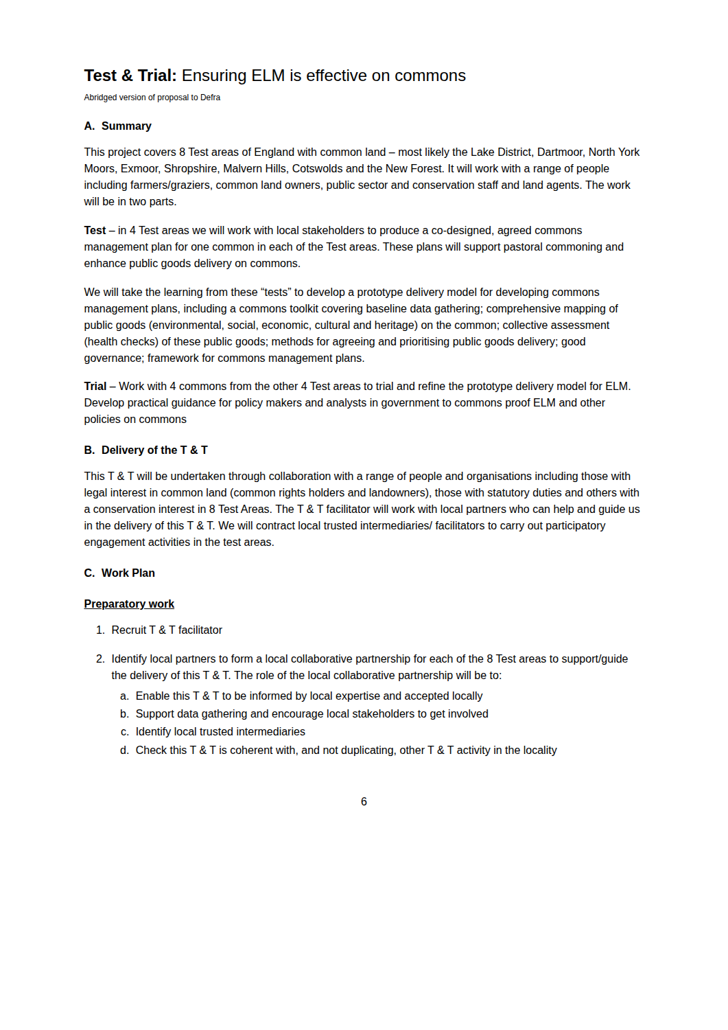Test & Trial: Ensuring ELM is effective on commons
Abridged version of proposal to Defra
A. Summary
This project covers 8 Test areas of England with common land – most likely the Lake District, Dartmoor, North York Moors, Exmoor, Shropshire, Malvern Hills, Cotswolds and the New Forest. It will work with a range of people including farmers/graziers, common land owners, public sector and conservation staff and land agents. The work will be in two parts.
Test – in 4 Test areas we will work with local stakeholders to produce a co-designed, agreed commons management plan for one common in each of the Test areas. These plans will support pastoral commoning and enhance public goods delivery on commons.
We will take the learning from these “tests” to develop a prototype delivery model for developing commons management plans, including a commons toolkit covering baseline data gathering; comprehensive mapping of public goods (environmental, social, economic, cultural and heritage) on the common; collective assessment (health checks) of these public goods; methods for agreeing and prioritising public goods delivery; good governance; framework for commons management plans.
Trial – Work with 4 commons from the other 4 Test areas to trial and refine the prototype delivery model for ELM. Develop practical guidance for policy makers and analysts in government to commons proof ELM and other policies on commons
B. Delivery of the T & T
This T & T will be undertaken through collaboration with a range of people and organisations including those with legal interest in common land (common rights holders and landowners), those with statutory duties and others with a conservation interest in 8 Test Areas. The T & T facilitator will work with local partners who can help and guide us in the delivery of this T & T. We will contract local trusted intermediaries/ facilitators to carry out participatory engagement activities in the test areas.
C. Work Plan
Preparatory work
Recruit T & T facilitator
Identify local partners to form a local collaborative partnership for each of the 8 Test areas to support/guide the delivery of this T & T. The role of the local collaborative partnership will be to:
Enable this T & T to be informed by local expertise and accepted locally
Support data gathering and encourage local stakeholders to get involved
Identify local trusted intermediaries
Check this T & T is coherent with, and not duplicating, other T & T activity in the locality
6